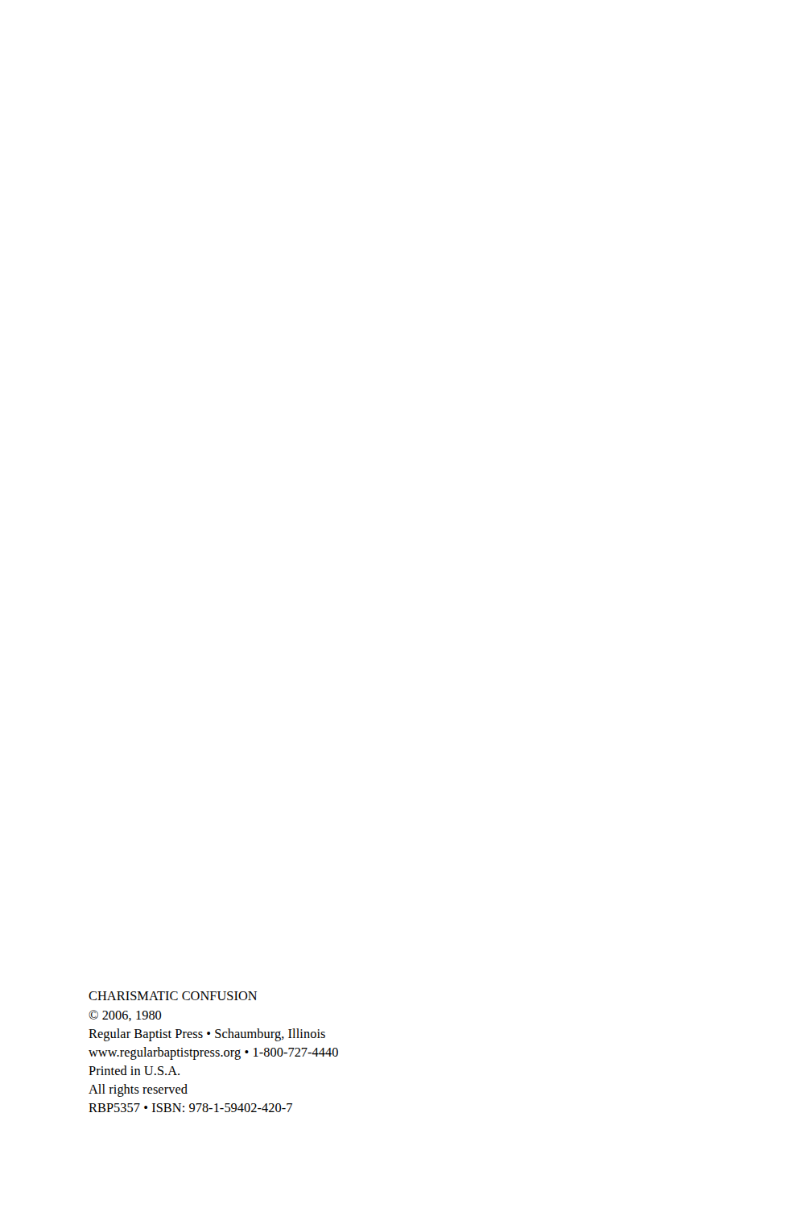Charismatic Confusion
© 2006, 1980
Regular Baptist Press • Schaumburg, Illinois
www.regularbaptistpress.org • 1-800-727-4440
Printed in U.S.A.
All rights reserved
RBP5357 • ISBN: 978-1-59402-420-7